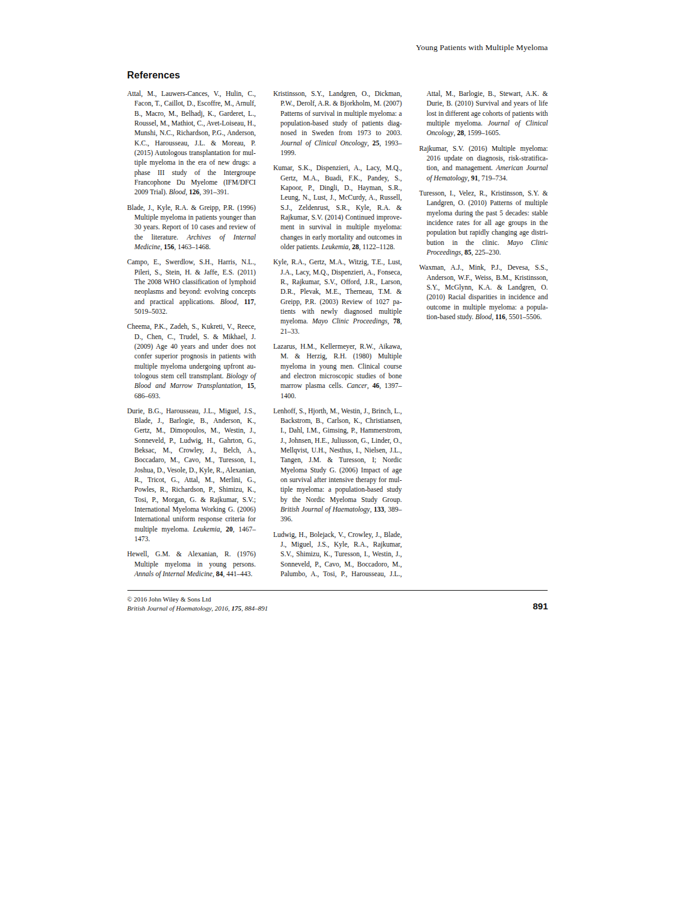Young Patients with Multiple Myeloma
References
Attal, M., Lauwers-Cances, V., Hulin, C., Facon, T., Caillot, D., Escoffre, M., Arnulf, B., Macro, M., Belhadj, K., Garderet, L., Roussel, M., Mathiot, C., Avet-Loiseau, H., Munshi, N.C., Richardson, P.G., Anderson, K.C., Harousseau, J.L. & Moreau, P. (2015) Autologous transplantation for multiple myeloma in the era of new drugs: a phase III study of the Intergroupe Francophone Du Myelome (IFM/DFCI 2009 Trial). Blood, 126, 391–391.
Blade, J., Kyle, R.A. & Greipp, P.R. (1996) Multiple myeloma in patients younger than 30 years. Report of 10 cases and review of the literature. Archives of Internal Medicine, 156, 1463–1468.
Campo, E., Swerdlow, S.H., Harris, N.L., Pileri, S., Stein, H. & Jaffe, E.S. (2011) The 2008 WHO classification of lymphoid neoplasms and beyond: evolving concepts and practical applications. Blood, 117, 5019–5032.
Cheema, P.K., Zadeh, S., Kukreti, V., Reece, D., Chen, C., Trudel, S. & Mikhael, J. (2009) Age 40 years and under does not confer superior prognosis in patients with multiple myeloma undergoing upfront autologous stem cell transmplant. Biology of Blood and Marrow Transplantation, 15, 686–693.
Durie, B.G., Harousseau, J.L., Miguel, J.S., Blade, J., Barlogie, B., Anderson, K., Gertz, M., Dimopoulos, M., Westin, J., Sonneveld, P., Ludwig, H., Gahrton, G., Beksac, M., Crowley, J., Belch, A., Boccadaro, M., Cavo, M., Turesson, I., Joshua, D., Vesole, D., Kyle, R., Alexanian, R., Tricot, G., Attal, M., Merlini, G., Powles, R., Richardson, P., Shimizu, K., Tosi, P., Morgan, G. & Rajkumar, S.V.; International Myeloma Working G. (2006) International uniform response criteria for multiple myeloma. Leukemia, 20, 1467–1473.
Hewell, G.M. & Alexanian, R. (1976) Multiple myeloma in young persons. Annals of Internal Medicine, 84, 441–443.
Kristinsson, S.Y., Landgren, O., Dickman, P.W., Derolf, A.R. & Bjorkholm, M. (2007) Patterns of survival in multiple myeloma: a population-based study of patients diagnosed in Sweden from 1973 to 2003. Journal of Clinical Oncology, 25, 1993–1999.
Kumar, S.K., Dispenzieri, A., Lacy, M.Q., Gertz, M.A., Buadi, F.K., Pandey, S., Kapoor, P., Dingli, D., Hayman, S.R., Leung, N., Lust, J., McCurdy, A., Russell, S.J., Zeldenrust, S.R., Kyle, R.A. & Rajkumar, S.V. (2014) Continued improvement in survival in multiple myeloma: changes in early mortality and outcomes in older patients. Leukemia, 28, 1122–1128.
Kyle, R.A., Gertz, M.A., Witzig, T.E., Lust, J.A., Lacy, M.Q., Dispenzieri, A., Fonseca, R., Rajkumar, S.V., Offord, J.R., Larson, D.R., Plevak, M.E., Therneau, T.M. & Greipp, P.R. (2003) Review of 1027 patients with newly diagnosed multiple myeloma. Mayo Clinic Proceedings, 78, 21–33.
Lazarus, H.M., Kellermeyer, R.W., Aikawa, M. & Herzig, R.H. (1980) Multiple myeloma in young men. Clinical course and electron microscopic studies of bone marrow plasma cells. Cancer, 46, 1397–1400.
Lenhoff, S., Hjorth, M., Westin, J., Brinch, L., Backstrom, B., Carlson, K., Christiansen, I., Dahl, I.M., Gimsing, P., Hammerstrom, J., Johnsen, H.E., Juliusson, G., Linder, O., Mellqvist, U.H., Nesthus, I., Nielsen, J.L., Tangen, J.M. & Turesson, I; Nordic Myeloma Study G. (2006) Impact of age on survival after intensive therapy for multiple myeloma: a population-based study by the Nordic Myeloma Study Group. British Journal of Haematology, 133, 389–396.
Ludwig, H., Bolejack, V., Crowley, J., Blade, J., Miguel, J.S., Kyle, R.A., Rajkumar, S.V., Shimizu, K., Turesson, I., Westin, J., Sonneveld, P., Cavo, M., Boccadoro, M., Palumbo, A., Tosi, P., Harousseau, J.L., Attal, M., Barlogie, B., Stewart, A.K. & Durie, B. (2010) Survival and years of life lost in different age cohorts of patients with multiple myeloma. Journal of Clinical Oncology, 28, 1599–1605.
Rajkumar, S.V. (2016) Multiple myeloma: 2016 update on diagnosis, risk-stratification, and management. American Journal of Hematology, 91, 719–734.
Turesson, I., Velez, R., Kristinsson, S.Y. & Landgren, O. (2010) Patterns of multiple myeloma during the past 5 decades: stable incidence rates for all age groups in the population but rapidly changing age distribution in the clinic. Mayo Clinic Proceedings, 85, 225–230.
Waxman, A.J., Mink, P.J., Devesa, S.S., Anderson, W.F., Weiss, B.M., Kristinsson, S.Y., McGlynn, K.A. & Landgren, O. (2010) Racial disparities in incidence and outcome in multiple myeloma: a population-based study. Blood, 116, 5501–5506.
© 2016 John Wiley & Sons Ltd
British Journal of Haematology, 2016, 175, 884–891
891